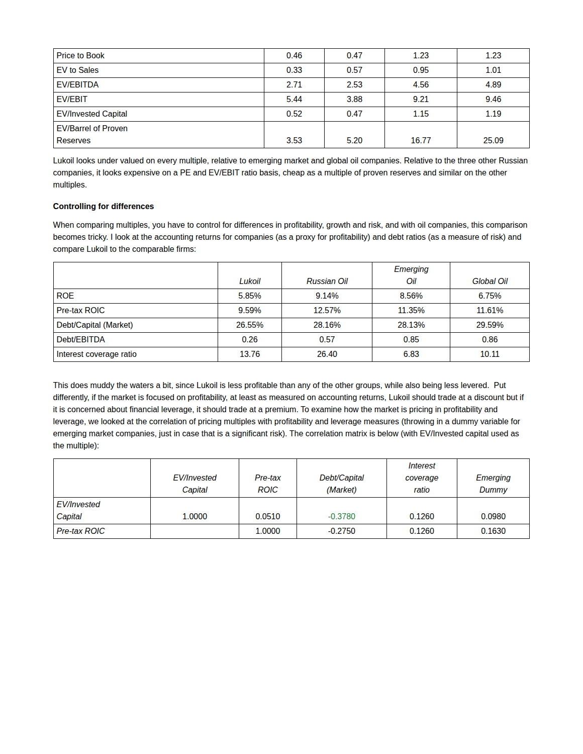| Price to Book | 0.46 | 0.47 | 1.23 | 1.23 |
| EV to Sales | 0.33 | 0.57 | 0.95 | 1.01 |
| EV/EBITDA | 2.71 | 2.53 | 4.56 | 4.89 |
| EV/EBIT | 5.44 | 3.88 | 9.21 | 9.46 |
| EV/Invested Capital | 0.52 | 0.47 | 1.15 | 1.19 |
| EV/Barrel of Proven Reserves | 3.53 | 5.20 | 16.77 | 25.09 |
Lukoil looks under valued on every multiple, relative to emerging market and global oil companies. Relative to the three other Russian companies, it looks expensive on a PE and EV/EBIT ratio basis, cheap as a multiple of proven reserves and similar on the other multiples.
Controlling for differences
When comparing multiples, you have to control for differences in profitability, growth and risk, and with oil companies, this comparison becomes tricky. I look at the accounting returns for companies (as a proxy for profitability) and debt ratios (as a measure of risk) and compare Lukoil to the comparable firms:
| | Lukoil | Russian Oil | Emerging Oil | Global Oil |
| ROE | 5.85% | 9.14% | 8.56% | 6.75% |
| Pre-tax ROIC | 9.59% | 12.57% | 11.35% | 11.61% |
| Debt/Capital (Market) | 26.55% | 28.16% | 28.13% | 29.59% |
| Debt/EBITDA | 0.26 | 0.57 | 0.85 | 0.86 |
| Interest coverage ratio | 13.76 | 26.40 | 6.83 | 10.11 |
This does muddy the waters a bit, since Lukoil is less profitable than any of the other groups, while also being less levered. Put differently, if the market is focused on profitability, at least as measured on accounting returns, Lukoil should trade at a discount but if it is concerned about financial leverage, it should trade at a premium. To examine how the market is pricing in profitability and leverage, we looked at the correlation of pricing multiples with profitability and leverage measures (throwing in a dummy variable for emerging market companies, just in case that is a significant risk). The correlation matrix is below (with EV/Invested capital used as the multiple):
| | EV/Invested Capital | Pre-tax ROIC | Debt/Capital (Market) | Interest coverage ratio | Emerging Dummy |
| EV/Invested Capital | 1.0000 | 0.0510 | -0.3780 | 0.1260 | 0.0980 |
| Pre-tax ROIC | | 1.0000 | -0.2750 | 0.1260 | 0.1630 |